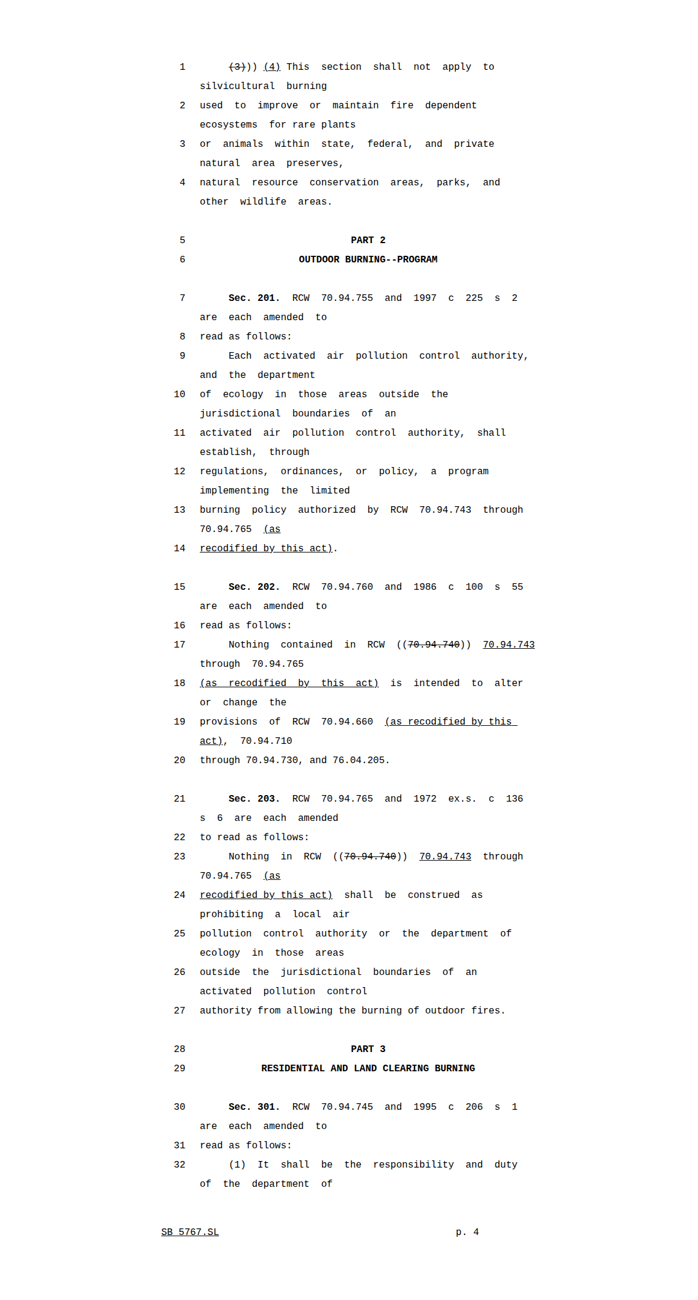1 (3))) (4) This section shall not apply to silvicultural burning
2 used to improve or maintain fire dependent ecosystems for rare plants
3 or animals within state, federal, and private natural area preserves,
4 natural resource conservation areas, parks, and other wildlife areas.
5 PART 2
6 OUTDOOR BURNING--PROGRAM
7 Sec. 201. RCW 70.94.755 and 1997 c 225 s 2 are each amended to
8 read as follows:
9 Each activated air pollution control authority, and the department
10 of ecology in those areas outside the jurisdictional boundaries of an
11 activated air pollution control authority, shall establish, through
12 regulations, ordinances, or policy, a program implementing the limited
13 burning policy authorized by RCW 70.94.743 through 70.94.765 (as
14 recodified by this act).
15 Sec. 202. RCW 70.94.760 and 1986 c 100 s 55 are each amended to
16 read as follows:
17 Nothing contained in RCW ((70.94.740)) 70.94.743 through 70.94.765
18(as recodified by this act) is intended to alter or change the
19 provisions of RCW 70.94.660 (as recodified by this act), 70.94.710
20 through 70.94.730, and 76.04.205.
21 Sec. 203. RCW 70.94.765 and 1972 ex.s. c 136 s 6 are each amended
22 to read as follows:
23 Nothing in RCW ((70.94.740)) 70.94.743 through 70.94.765 (as
24 recodified by this act) shall be construed as prohibiting a local air
25 pollution control authority or the department of ecology in those areas
26 outside the jurisdictional boundaries of an activated pollution control
27 authority from allowing the burning of outdoor fires.
28 PART 3
29 RESIDENTIAL AND LAND CLEARING BURNING
30 Sec. 301. RCW 70.94.745 and 1995 c 206 s 1 are each amended to
31 read as follows:
32 (1) It shall be the responsibility and duty of the department of
SB 5767.SL p. 4